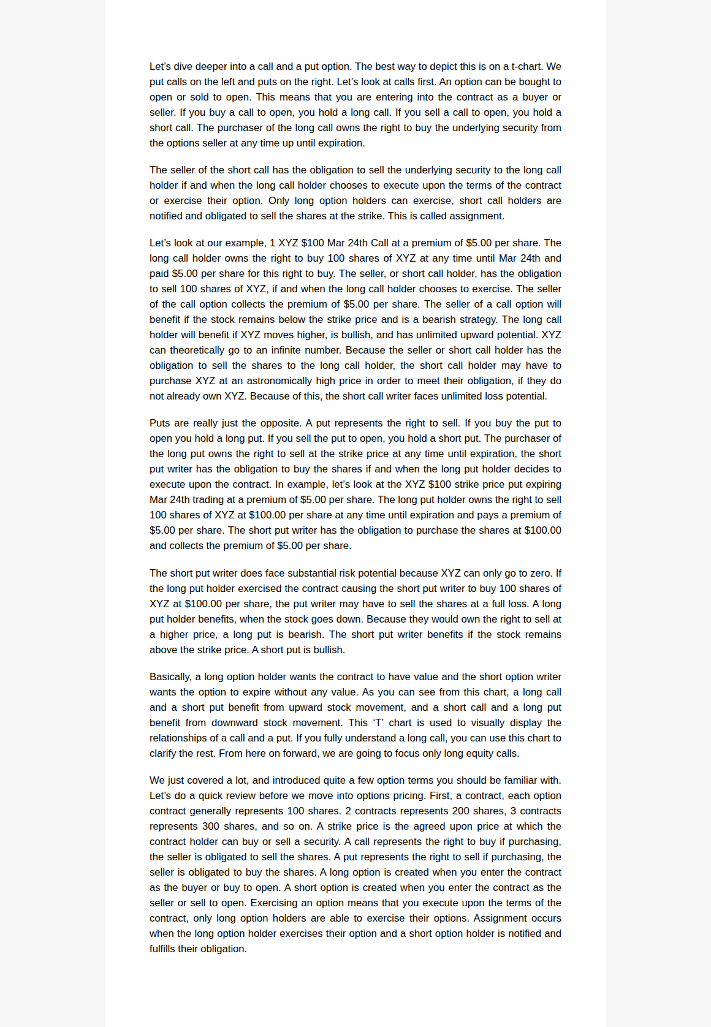Let’s dive deeper into a call and a put option. The best way to depict this is on a t-chart. We put calls on the left and puts on the right. Let’s look at calls first. An option can be bought to open or sold to open. This means that you are entering into the contract as a buyer or seller. If you buy a call to open, you hold a long call. If you sell a call to open, you hold a short call. The purchaser of the long call owns the right to buy the underlying security from the options seller at any time up until expiration.
The seller of the short call has the obligation to sell the underlying security to the long call holder if and when the long call holder chooses to execute upon the terms of the contract or exercise their option. Only long option holders can exercise, short call holders are notified and obligated to sell the shares at the strike. This is called assignment.
Let’s look at our example, 1 XYZ $100 Mar 24th Call at a premium of $5.00 per share. The long call holder owns the right to buy 100 shares of XYZ at any time until Mar 24th and paid $5.00 per share for this right to buy. The seller, or short call holder, has the obligation to sell 100 shares of XYZ, if and when the long call holder chooses to exercise. The seller of the call option collects the premium of $5.00 per share. The seller of a call option will benefit if the stock remains below the strike price and is a bearish strategy. The long call holder will benefit if XYZ moves higher, is bullish, and has unlimited upward potential. XYZ can theoretically go to an infinite number. Because the seller or short call holder has the obligation to sell the shares to the long call holder, the short call holder may have to purchase XYZ at an astronomically high price in order to meet their obligation, if they do not already own XYZ. Because of this, the short call writer faces unlimited loss potential.
Puts are really just the opposite. A put represents the right to sell. If you buy the put to open you hold a long put. If you sell the put to open, you hold a short put. The purchaser of the long put owns the right to sell at the strike price at any time until expiration, the short put writer has the obligation to buy the shares if and when the long put holder decides to execute upon the contract. In example, let’s look at the XYZ $100 strike price put expiring Mar 24th trading at a premium of $5.00 per share. The long put holder owns the right to sell 100 shares of XYZ at $100.00 per share at any time until expiration and pays a premium of $5.00 per share. The short put writer has the obligation to purchase the shares at $100.00 and collects the premium of $5.00 per share.
The short put writer does face substantial risk potential because XYZ can only go to zero. If the long put holder exercised the contract causing the short put writer to buy 100 shares of XYZ at $100.00 per share, the put writer may have to sell the shares at a full loss. A long put holder benefits, when the stock goes down. Because they would own the right to sell at a higher price, a long put is bearish. The short put writer benefits if the stock remains above the strike price. A short put is bullish.
Basically, a long option holder wants the contract to have value and the short option writer wants the option to expire without any value. As you can see from this chart, a long call and a short put benefit from upward stock movement, and a short call and a long put benefit from downward stock movement. This ‘T’ chart is used to visually display the relationships of a call and a put. If you fully understand a long call, you can use this chart to clarify the rest. From here on forward, we are going to focus only long equity calls.
We just covered a lot, and introduced quite a few option terms you should be familiar with. Let’s do a quick review before we move into options pricing. First, a contract, each option contract generally represents 100 shares. 2 contracts represents 200 shares, 3 contracts represents 300 shares, and so on. A strike price is the agreed upon price at which the contract holder can buy or sell a security. A call represents the right to buy if purchasing, the seller is obligated to sell the shares. A put represents the right to sell if purchasing, the seller is obligated to buy the shares. A long option is created when you enter the contract as the buyer or buy to open. A short option is created when you enter the contract as the seller or sell to open. Exercising an option means that you execute upon the terms of the contract, only long option holders are able to exercise their options. Assignment occurs when the long option holder exercises their option and a short option holder is notified and fulfills their obligation.